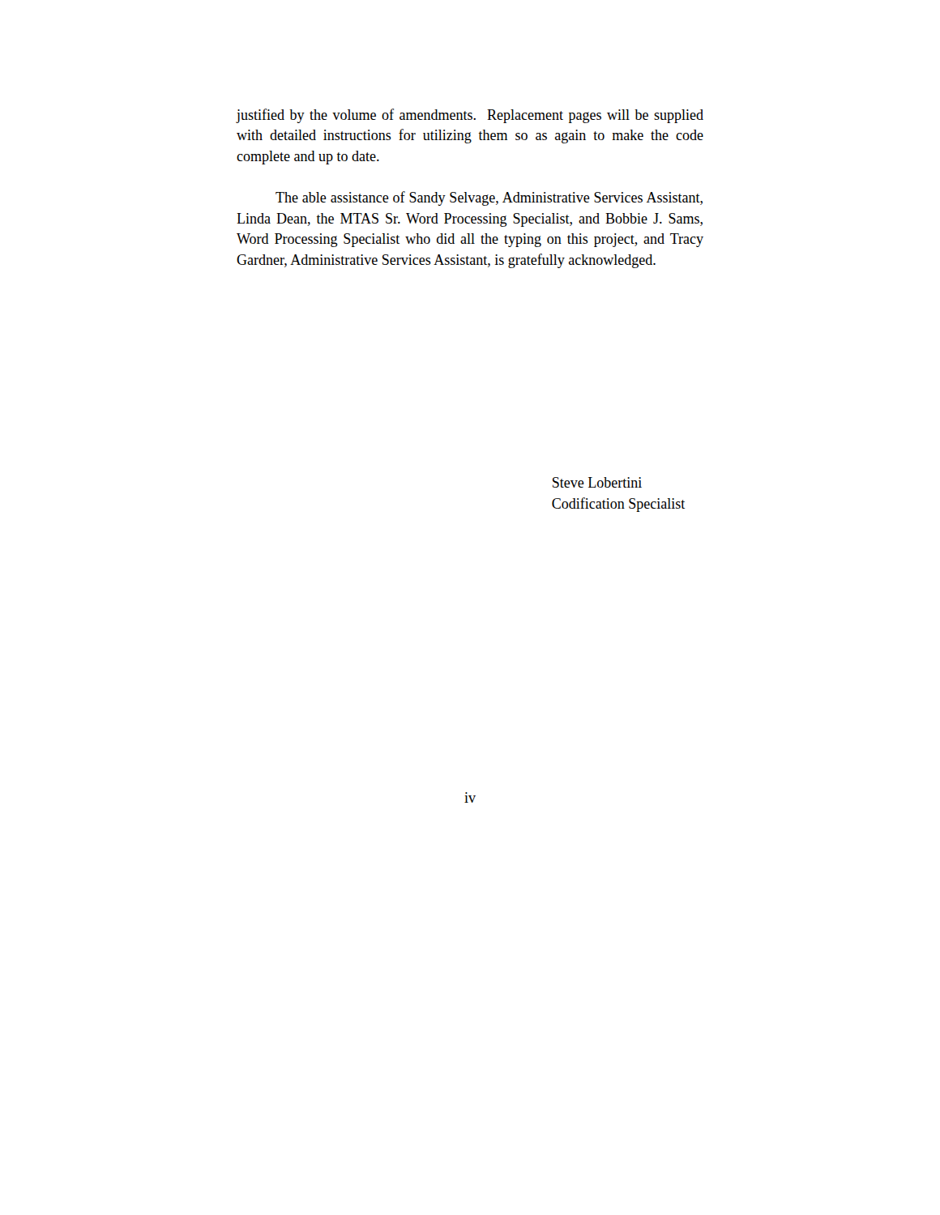justified by the volume of amendments. Replacement pages will be supplied with detailed instructions for utilizing them so as again to make the code complete and up to date.
The able assistance of Sandy Selvage, Administrative Services Assistant, Linda Dean, the MTAS Sr. Word Processing Specialist, and Bobbie J. Sams, Word Processing Specialist who did all the typing on this project, and Tracy Gardner, Administrative Services Assistant, is gratefully acknowledged.
Steve Lobertini
Codification Specialist
iv